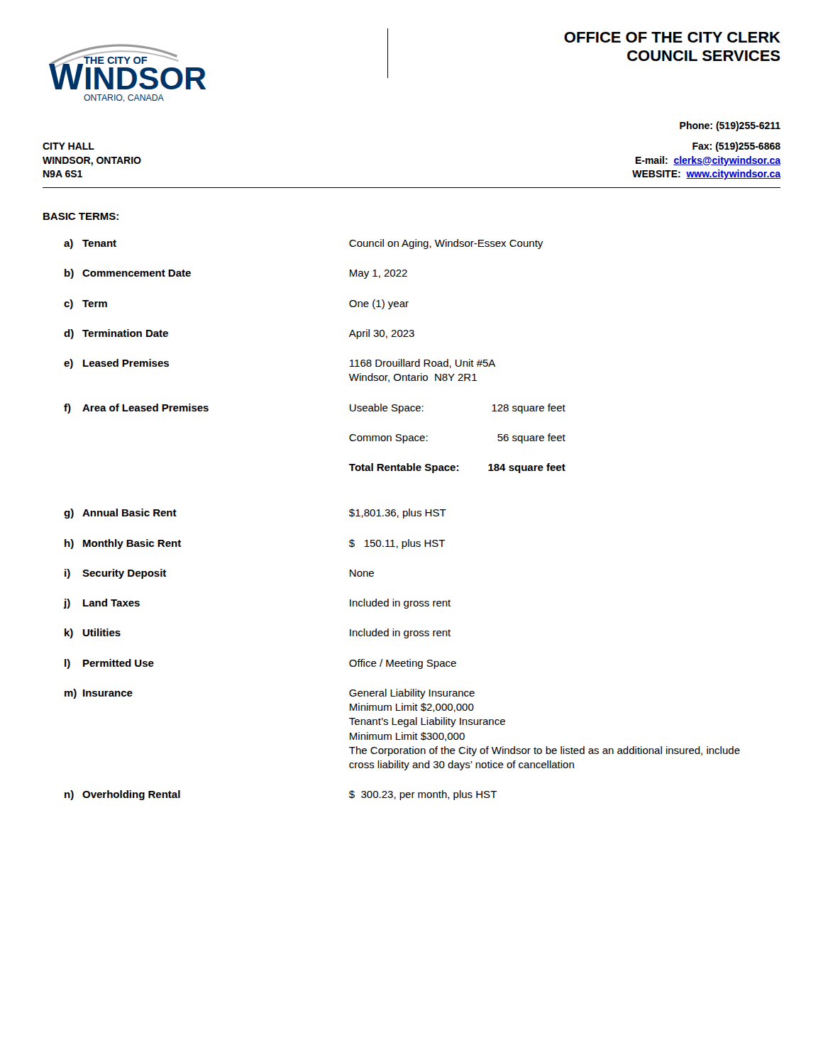OFFICE OF THE CITY CLERK
COUNCIL SERVICES
Phone: (519)255-6211
CITY HALL
WINDSOR, ONTARIO
N9A 6S1
Fax: (519)255-6868
E-mail: clerks@citywindsor.ca
WEBSITE: www.citywindsor.ca
BASIC TERMS:
| a) Tenant | Council on Aging, Windsor-Essex County |
| b) Commencement Date | May 1, 2022 |
| c) Term | One (1) year |
| d) Termination Date | April 30, 2023 |
| e) Leased Premises | 1168 Drouillard Road, Unit #5A Windsor, Ontario N8Y 2R1 |
| f) Area of Leased Premises | / Useable Space: / 128 square feet / / Common Space: / 56 square feet / / Total Rentable Space: / 184 square feet / |
| g) Annual Basic Rent | $1,801.36, plus HST |
| h) Monthly Basic Rent | $ 150.11, plus HST |
| i) Security Deposit | None |
| j) Land Taxes | Included in gross rent |
| k) Utilities | Included in gross rent |
| l) Permitted Use | Office / Meeting Space |
| m) Insurance | General Liability Insurance Minimum Limit $2,000,000 Tenant’s Legal Liability Insurance Minimum Limit $300,000 The Corporation of the City of Windsor to be listed as an additional insured, include cross liability and 30 days’ notice of cancellation |
| n) Overholding Rental | $ 300.23, per month, plus HST |